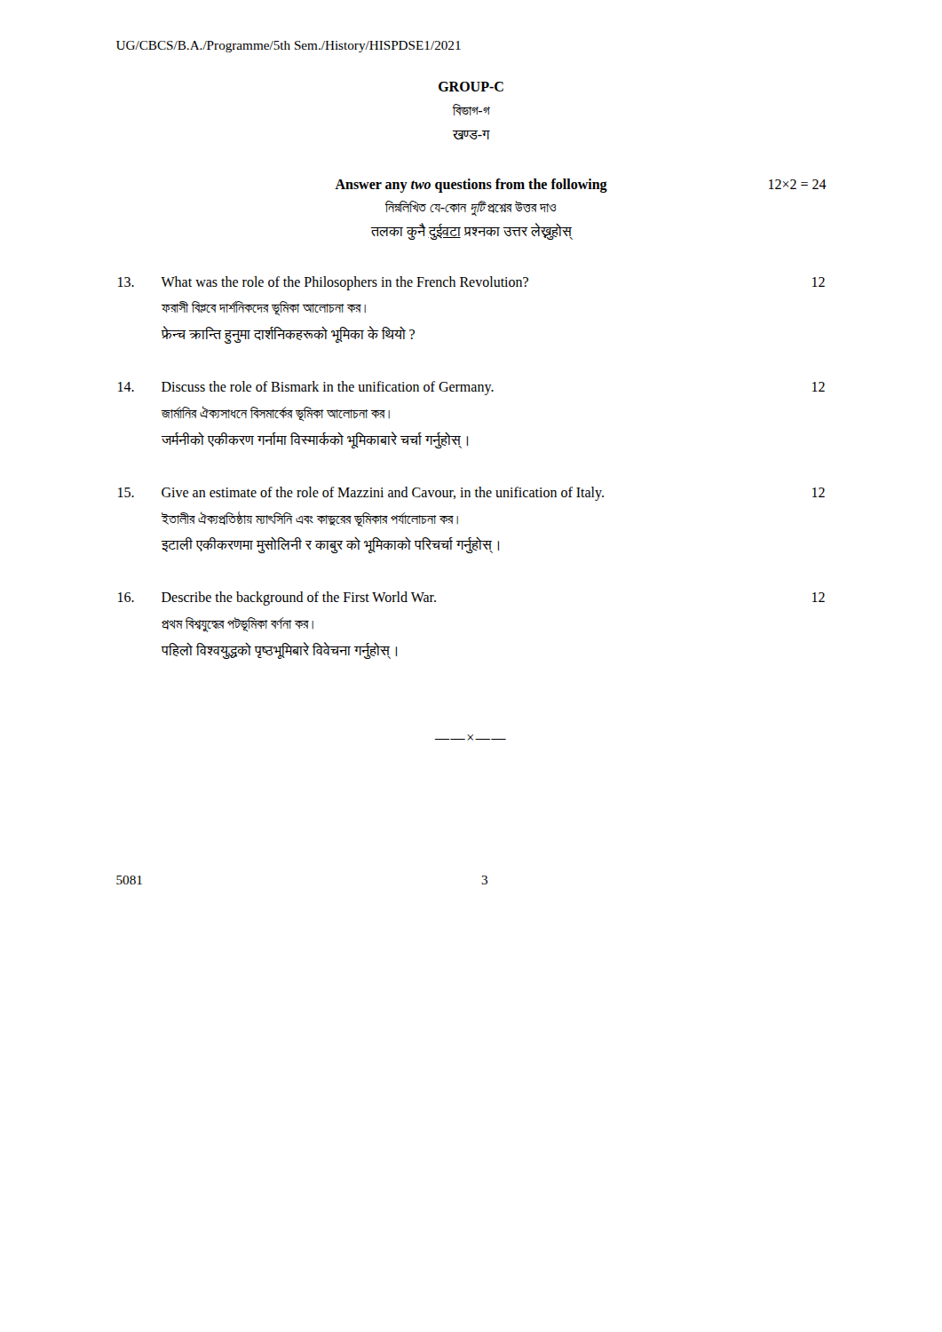UG/CBCS/B.A./Programme/5th Sem./History/HISPDSE1/2021
GROUP-C
বিভাগ-গ
खण्ड-ग
12×2 = 24
Answer any two questions from the following
নিম্নলিখিত যে-কোন দুটি প্রশ্নের উত্তর দাও
तलका कुनै दुईवटा प्रश्नका उत्तर लेख्नुहोस्
| 13. | What was the role of the Philosophers in the French Revolution? ফরাসী বিপ্লবে দার্শনিকদের ভূমিকা আলোচনা কর। फ्रेन्च क्रान्ति हुनुमा दार्शनिकहरूको भूमिका के थियो ? | 12 |
| 14. | Discuss the role of Bismark in the unification of Germany. জার্মানির ঐক্যসাধনে বিসমার্কের ভূমিকা আলোচনা কর। जर्मनीको एकीकरण गर्नामा विस्मार्कको भूमिकाबारे चर्चा गर्नुहोस्। | 12 |
| 15. | Give an estimate of the role of Mazzini and Cavour, in the unification of Italy. ইতালীর ঐক্যপ্রতিষ্ঠায় ম্যাৎসিনি এবং কাভুরের ভূমিকার পর্যালোচনা কর। इटाली एकीकरणमा मुसोलिनी र काबुर को भूमिकाको परिचर्चा गर्नुहोस्। | 12 |
| 16. | Describe the background of the First World War. প্রথম বিশ্বযুদ্ধের পটভূমিকা বর্ণনা কর। पहिलो विश्वयुद्धको पृष्ठभूमिबारे विवेचना गर्नुहोस्। | 12 |
——×——
5081 3